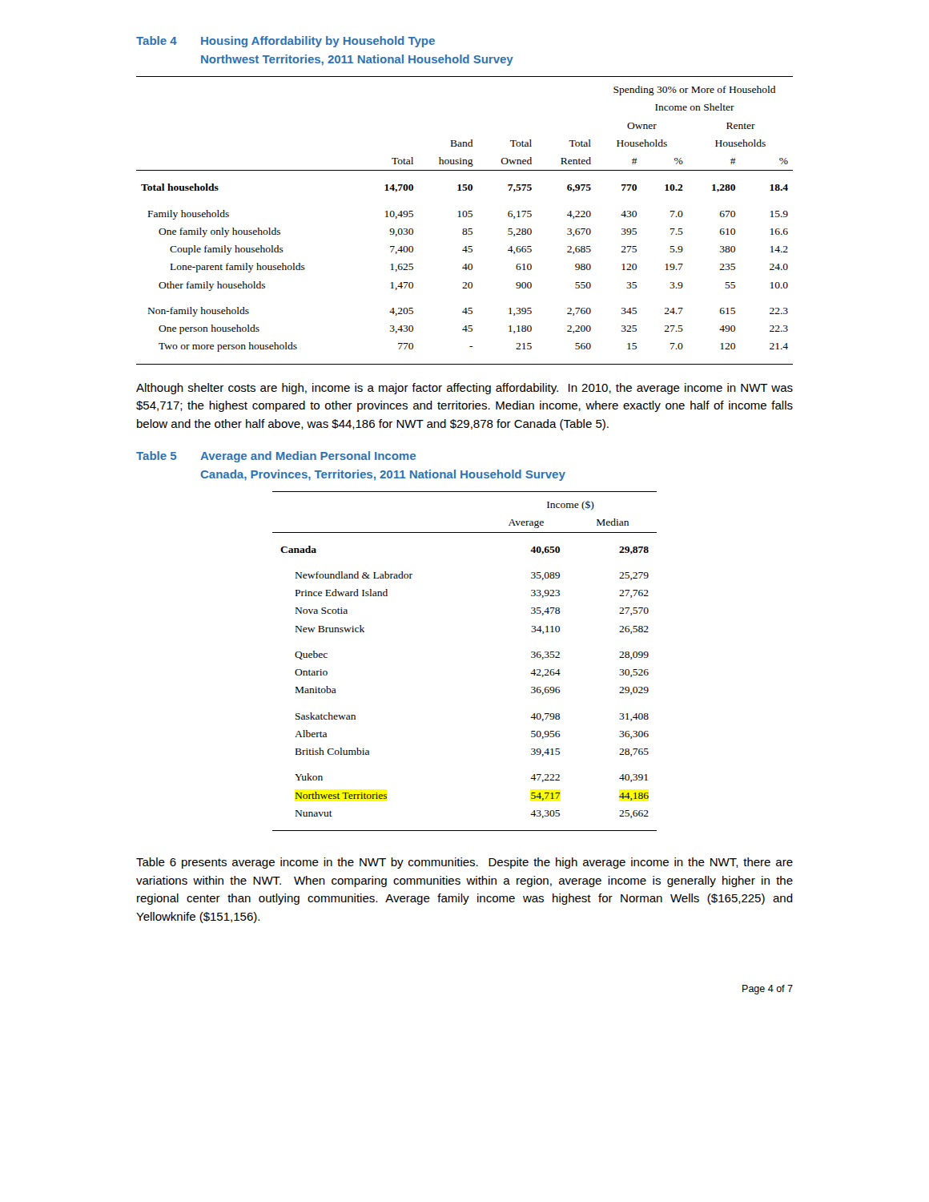Table 4 Housing Affordability by Household Type Northwest Territories, 2011 National Household Survey
| | Spending 30% or More of Household |
| | Income on Shelter |
| | Owner | Renter |
| | | Band | Total | Total | Households | Households |
| | Total | housing | Owned | Rented | # | % | # | % |
| Total households | 14,700 | 150 | 7,575 | 6,975 | 770 | 10.2 | 1,280 | 18.4 |
| Family households | 10,495 | 105 | 6,175 | 4,220 | 430 | 7.0 | 670 | 15.9 |
| One family only households | 9,030 | 85 | 5,280 | 3,670 | 395 | 7.5 | 610 | 16.6 |
| Couple family households | 7,400 | 45 | 4,665 | 2,685 | 275 | 5.9 | 380 | 14.2 |
| Lone-parent family households | 1,625 | 40 | 610 | 980 | 120 | 19.7 | 235 | 24.0 |
| Other family households | 1,470 | 20 | 900 | 550 | 35 | 3.9 | 55 | 10.0 |
| Non-family households | 4,205 | 45 | 1,395 | 2,760 | 345 | 24.7 | 615 | 22.3 |
| One person households | 3,430 | 45 | 1,180 | 2,200 | 325 | 27.5 | 490 | 22.3 |
| Two or more person households | 770 | - | 215 | 560 | 15 | 7.0 | 120 | 21.4 |
Although shelter costs are high, income is a major factor affecting affordability. In 2010, the average income in NWT was $54,717; the highest compared to other provinces and territories. Median income, where exactly one half of income falls below and the other half above, was $44,186 for NWT and $29,878 for Canada (Table 5).
Table 5 Average and Median Personal Income Canada, Provinces, Territories, 2011 National Household Survey
| | Income ($) |
| | Average | Median |
| Canada | 40,650 | 29,878 |
| Newfoundland & Labrador | 35,089 | 25,279 |
| Prince Edward Island | 33,923 | 27,762 |
| Nova Scotia | 35,478 | 27,570 |
| New Brunswick | 34,110 | 26,582 |
| Quebec | 36,352 | 28,099 |
| Ontario | 42,264 | 30,526 |
| Manitoba | 36,696 | 29,029 |
| Saskatchewan | 40,798 | 31,408 |
| Alberta | 50,956 | 36,306 |
| British Columbia | 39,415 | 28,765 |
| Yukon | 47,222 | 40,391 |
| Northwest Territories | 54,717 | 44,186 |
| Nunavut | 43,305 | 25,662 |
Table 6 presents average income in the NWT by communities. Despite the high average income in the NWT, there are variations within the NWT. When comparing communities within a region, average income is generally higher in the regional center than outlying communities. Average family income was highest for Norman Wells ($165,225) and Yellowknife ($151,156).
Page 4 of 7